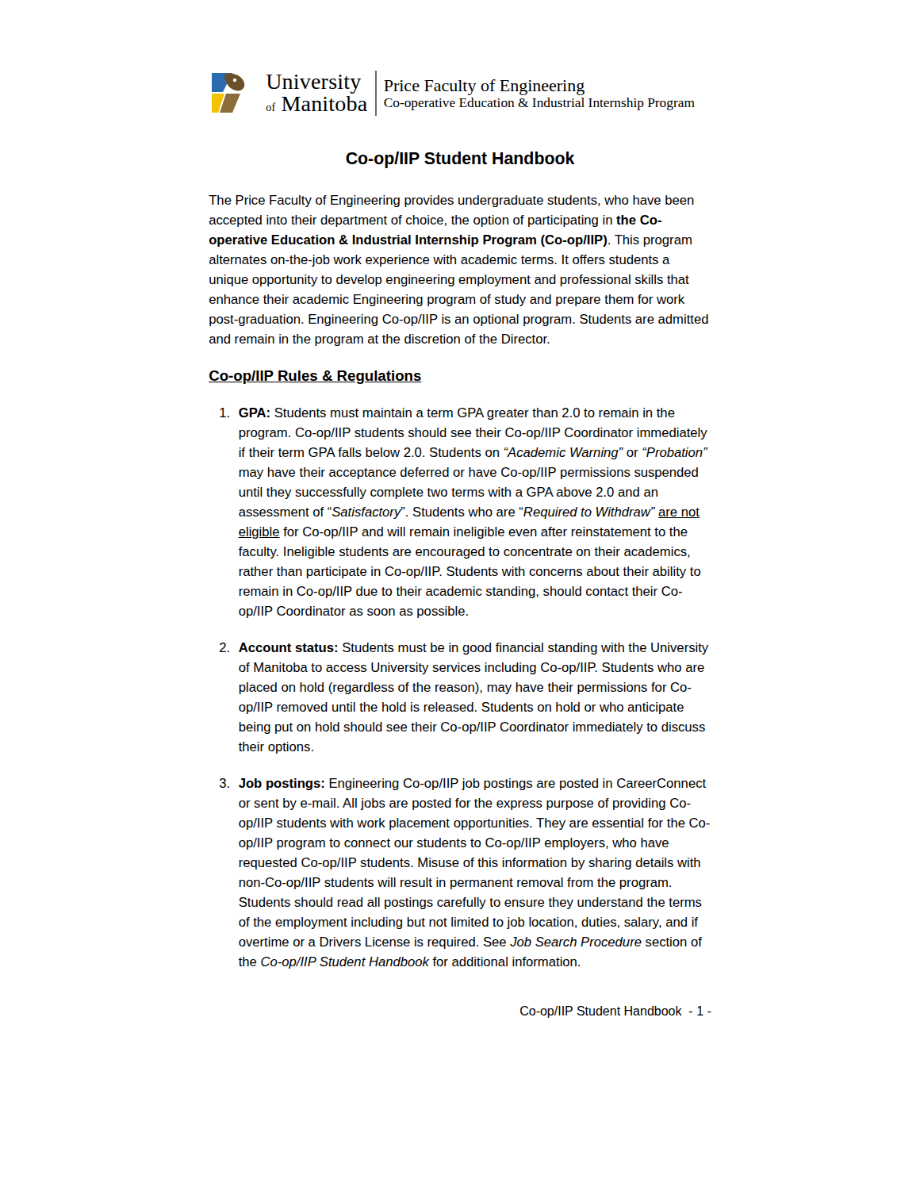University of Manitoba
Price Faculty of Engineering Co-operative Education & Industrial Internship Program
Co-op/IIP Student Handbook
The Price Faculty of Engineering provides undergraduate students, who have been accepted into their department of choice, the option of participating in the Co-operative Education & Industrial Internship Program (Co-op/IIP). This program alternates on-the-job work experience with academic terms. It offers students a unique opportunity to develop engineering employment and professional skills that enhance their academic Engineering program of study and prepare them for work post-graduation. Engineering Co-op/IIP is an optional program. Students are admitted and remain in the program at the discretion of the Director.
Co-op/IIP Rules & Regulations
GPA: Students must maintain a term GPA greater than 2.0 to remain in the program. Co-op/IIP students should see their Co-op/IIP Coordinator immediately if their term GPA falls below 2.0. Students on “Academic Warning” or “Probation” may have their acceptance deferred or have Co-op/IIP permissions suspended until they successfully complete two terms with a GPA above 2.0 and an assessment of “Satisfactory”. Students who are “Required to Withdraw” are not eligible for Co-op/IIP and will remain ineligible even after reinstatement to the faculty. Ineligible students are encouraged to concentrate on their academics, rather than participate in Co-op/IIP. Students with concerns about their ability to remain in Co-op/IIP due to their academic standing, should contact their Co-op/IIP Coordinator as soon as possible.
Account status: Students must be in good financial standing with the University of Manitoba to access University services including Co-op/IIP. Students who are placed on hold (regardless of the reason), may have their permissions for Co-op/IIP removed until the hold is released. Students on hold or who anticipate being put on hold should see their Co-op/IIP Coordinator immediately to discuss their options.
Job postings: Engineering Co-op/IIP job postings are posted in CareerConnect or sent by e-mail. All jobs are posted for the express purpose of providing Co-op/IIP students with work placement opportunities. They are essential for the Co-op/IIP program to connect our students to Co-op/IIP employers, who have requested Co-op/IIP students. Misuse of this information by sharing details with non-Co-op/IIP students will result in permanent removal from the program. Students should read all postings carefully to ensure they understand the terms of the employment including but not limited to job location, duties, salary, and if overtime or a Drivers License is required. See Job Search Procedure section of the Co-op/IIP Student Handbook for additional information.
Co-op/IIP Student Handbook - 1 -